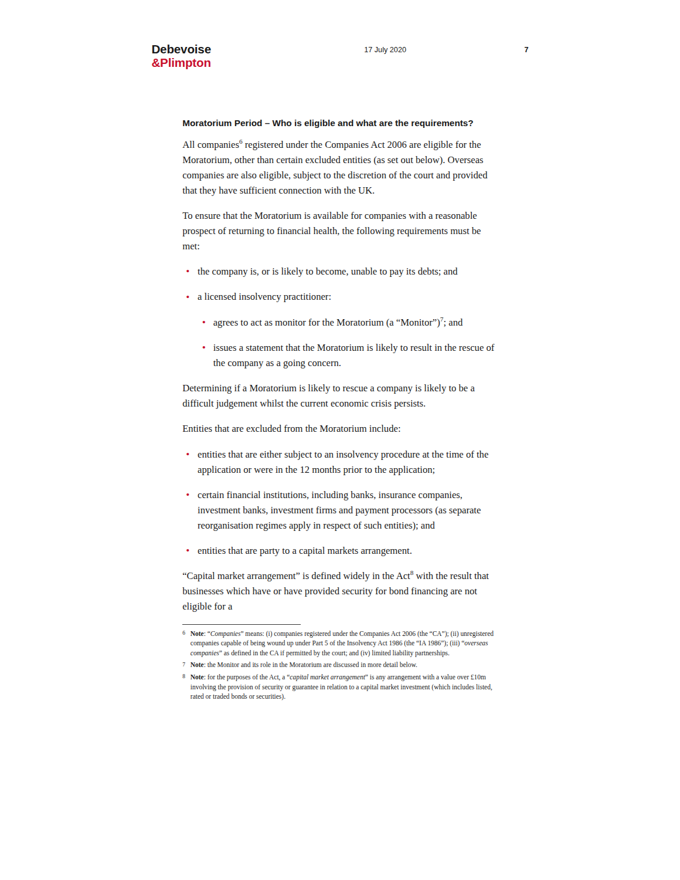Debevoise &Plimpton
17 July 2020 7
Moratorium Period – Who is eligible and what are the requirements?
All companies6 registered under the Companies Act 2006 are eligible for the Moratorium, other than certain excluded entities (as set out below). Overseas companies are also eligible, subject to the discretion of the court and provided that they have sufficient connection with the UK.
To ensure that the Moratorium is available for companies with a reasonable prospect of returning to financial health, the following requirements must be met:
the company is, or is likely to become, unable to pay its debts; and
a licensed insolvency practitioner:
agrees to act as monitor for the Moratorium (a “Monitor”)7; and
issues a statement that the Moratorium is likely to result in the rescue of the company as a going concern.
Determining if a Moratorium is likely to rescue a company is likely to be a difficult judgement whilst the current economic crisis persists.
Entities that are excluded from the Moratorium include:
entities that are either subject to an insolvency procedure at the time of the application or were in the 12 months prior to the application;
certain financial institutions, including banks, insurance companies, investment banks, investment firms and payment processors (as separate reorganisation regimes apply in respect of such entities); and
entities that are party to a capital markets arrangement.
“Capital market arrangement” is defined widely in the Act8 with the result that businesses which have or have provided security for bond financing are not eligible for a
6
Note: “Companies” means: (i) companies registered under the Companies Act 2006 (the “CA”); (ii) unregistered companies capable of being wound up under Part 5 of the Insolvency Act 1986 (the “IA 1986”); (iii) “overseas companies” as defined in the CA if permitted by the court; and (iv) limited liability partnerships.
7
Note: the Monitor and its role in the Moratorium are discussed in more detail below.
8
Note: for the purposes of the Act, a “capital market arrangement” is any arrangement with a value over £10m involving the provision of security or guarantee in relation to a capital market investment (which includes listed, rated or traded bonds or securities).